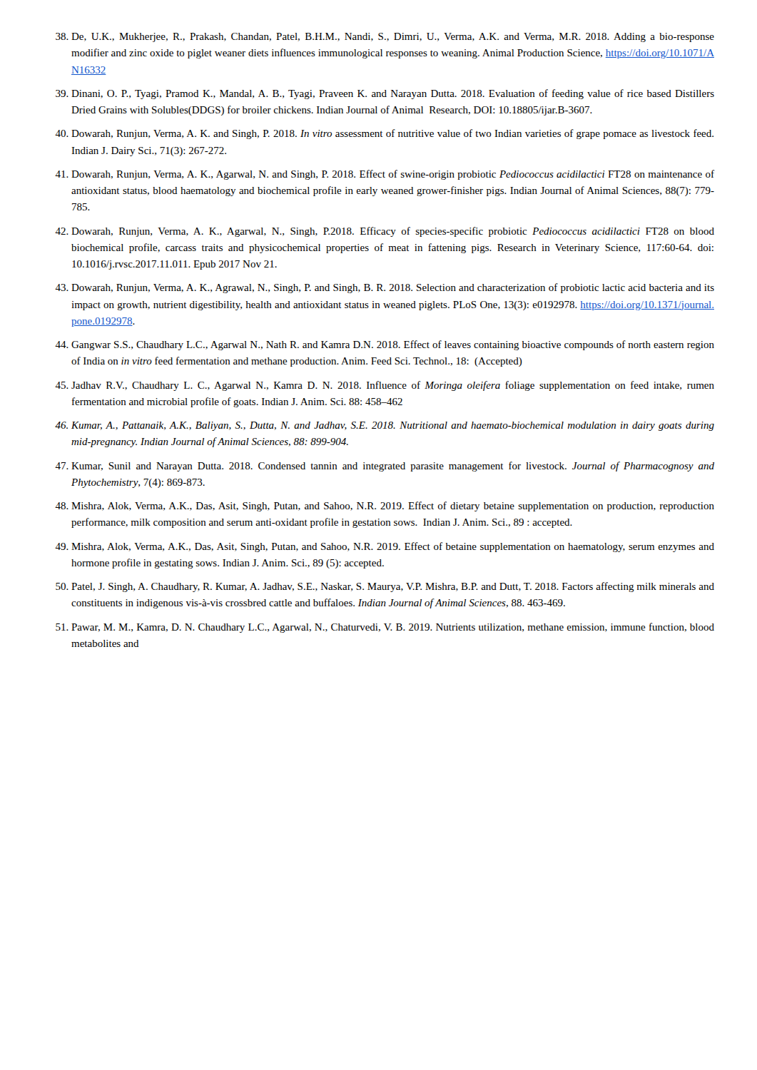De, U.K., Mukherjee, R., Prakash, Chandan, Patel, B.H.M., Nandi, S., Dimri, U., Verma, A.K. and Verma, M.R. 2018. Adding a bio-response modifier and zinc oxide to piglet weaner diets influences immunological responses to weaning. Animal Production Science, https://doi.org/10.1071/AN16332
Dinani, O. P., Tyagi, Pramod K., Mandal, A. B., Tyagi, Praveen K. and Narayan Dutta. 2018. Evaluation of feeding value of rice based Distillers Dried Grains with Solubles(DDGS) for broiler chickens. Indian Journal of Animal Research, DOI: 10.18805/ijar.B-3607.
Dowarah, Runjun, Verma, A. K. and Singh, P. 2018. In vitro assessment of nutritive value of two Indian varieties of grape pomace as livestock feed. Indian J. Dairy Sci., 71(3): 267-272.
Dowarah, Runjun, Verma, A. K., Agarwal, N. and Singh, P. 2018. Effect of swine-origin probiotic Pediococcus acidilactici FT28 on maintenance of antioxidant status, blood haematology and biochemical profile in early weaned grower-finisher pigs. Indian Journal of Animal Sciences, 88(7): 779-785.
Dowarah, Runjun, Verma, A. K., Agarwal, N., Singh, P.2018. Efficacy of species-specific probiotic Pediococcus acidilactici FT28 on blood biochemical profile, carcass traits and physicochemical properties of meat in fattening pigs. Research in Veterinary Science, 117:60-64. doi: 10.1016/j.rvsc.2017.11.011. Epub 2017 Nov 21.
Dowarah, Runjun, Verma, A. K., Agrawal, N., Singh, P. and Singh, B. R. 2018. Selection and characterization of probiotic lactic acid bacteria and its impact on growth, nutrient digestibility, health and antioxidant status in weaned piglets. PLoS One, 13(3): e0192978. https://doi.org/10.1371/journal. pone.0192978.
Gangwar S.S., Chaudhary L.C., Agarwal N., Nath R. and Kamra D.N. 2018. Effect of leaves containing bioactive compounds of north eastern region of India on in vitro feed fermentation and methane production. Anim. Feed Sci. Technol., 18: (Accepted)
Jadhav R.V., Chaudhary L. C., Agarwal N., Kamra D. N. 2018. Influence of Moringa oleifera foliage supplementation on feed intake, rumen fermentation and microbial profile of goats. Indian J. Anim. Sci. 88: 458–462
Kumar, A., Pattanaik, A.K., Baliyan, S., Dutta, N. and Jadhav, S.E. 2018. Nutritional and haemato-biochemical modulation in dairy goats during mid-pregnancy. Indian Journal of Animal Sciences, 88: 899-904.
Kumar, Sunil and Narayan Dutta. 2018. Condensed tannin and integrated parasite management for livestock. Journal of Pharmacognosy and Phytochemistry, 7(4): 869-873.
Mishra, Alok, Verma, A.K., Das, Asit, Singh, Putan, and Sahoo, N.R. 2019. Effect of dietary betaine supplementation on production, reproduction performance, milk composition and serum anti-oxidant profile in gestation sows. Indian J. Anim. Sci., 89 : accepted.
Mishra, Alok, Verma, A.K., Das, Asit, Singh, Putan, and Sahoo, N.R. 2019. Effect of betaine supplementation on haematology, serum enzymes and hormone profile in gestating sows. Indian J. Anim. Sci., 89 (5): accepted.
Patel, J. Singh, A. Chaudhary, R. Kumar, A. Jadhav, S.E., Naskar, S. Maurya, V.P. Mishra, B.P. and Dutt, T. 2018. Factors affecting milk minerals and constituents in indigenous vis-à-vis crossbred cattle and buffaloes. Indian Journal of Animal Sciences, 88. 463-469.
Pawar, M. M., Kamra, D. N. Chaudhary L.C., Agarwal, N., Chaturvedi, V. B. 2019. Nutrients utilization, methane emission, immune function, blood metabolites and